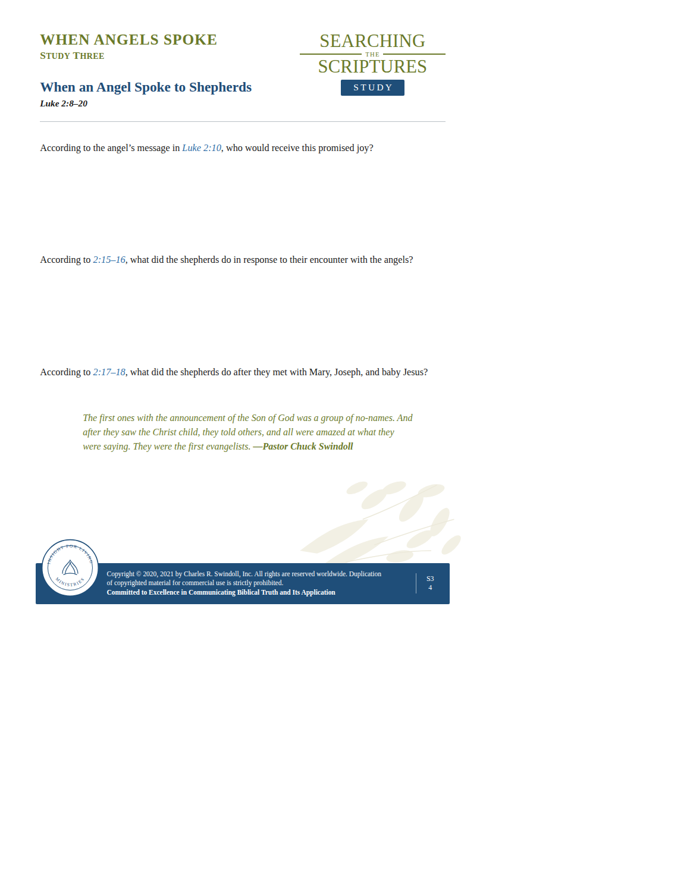SEARCHING
THE
SCRIPTURES STUDY
When Angels Spoke
STUDY THREE
When an Angel Spoke to Shepherds
Luke 2:8–20
According to the angel’s message in Luke 2:10, who would receive this promised joy?
According to 2:15–16, what did the shepherds do in response to their encounter with the angels?
According to 2:17–18, what did the shepherds do after they met with Mary, Joseph, and baby Jesus?
The first ones with the announcement of the Son of God was a group of no-names. And after they saw the Christ child, they told others, and all were amazed at what they were saying. They were the first evangelists. —Pastor Chuck Swindoll
Copyright © 2020, 2021 by Charles R. Swindoll, Inc. All rights are reserved worldwide. Duplication
of copyrighted material for commercial use is strictly prohibited.
Committed to Excellence in Communicating Biblical Truth and Its Application
S3
4
INSIGHT FOR LIVING MINISTRIES